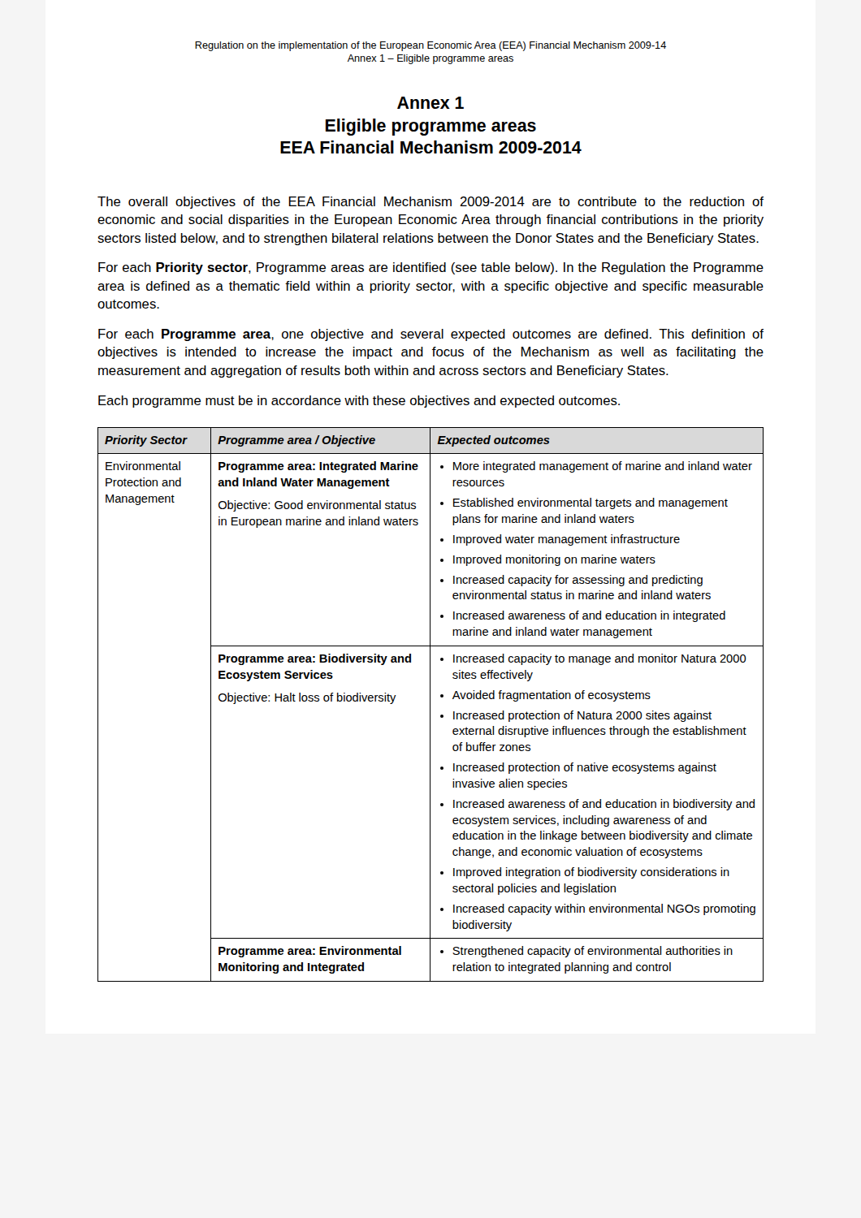Regulation on the implementation of the European Economic Area (EEA) Financial Mechanism 2009-14
Annex 1 – Eligible programme areas
Annex 1 Eligible programme areas EEA Financial Mechanism 2009-2014
The overall objectives of the EEA Financial Mechanism 2009-2014 are to contribute to the reduction of economic and social disparities in the European Economic Area through financial contributions in the priority sectors listed below, and to strengthen bilateral relations between the Donor States and the Beneficiary States.
For each Priority sector, Programme areas are identified (see table below). In the Regulation the Programme area is defined as a thematic field within a priority sector, with a specific objective and specific measurable outcomes.
For each Programme area, one objective and several expected outcomes are defined. This definition of objectives is intended to increase the impact and focus of the Mechanism as well as facilitating the measurement and aggregation of results both within and across sectors and Beneficiary States.
Each programme must be in accordance with these objectives and expected outcomes.
| Priority Sector | Programme area / Objective | Expected outcomes |
| --- | --- | --- |
| Environmental Protection and Management | Programme area: Integrated Marine and Inland Water Management Objective: Good environmental status in European marine and inland waters | More integrated management of marine and inland water resources Established environmental targets and management plans for marine and inland waters Improved water management infrastructure Improved monitoring on marine waters Increased capacity for assessing and predicting environmental status in marine and inland waters Increased awareness of and education in integrated marine and inland water management |
| Programme area: Biodiversity and Ecosystem Services Objective: Halt loss of biodiversity | Increased capacity to manage and monitor Natura 2000 sites effectively Avoided fragmentation of ecosystems Increased protection of Natura 2000 sites against external disruptive influences through the establishment of buffer zones Increased protection of native ecosystems against invasive alien species Increased awareness of and education in biodiversity and ecosystem services, including awareness of and education in the linkage between biodiversity and climate change, and economic valuation of ecosystems Improved integration of biodiversity considerations in sectoral policies and legislation Increased capacity within environmental NGOs promoting biodiversity |
| Programme area: Environmental Monitoring and Integrated | Strengthened capacity of environmental authorities in relation to integrated planning and control |